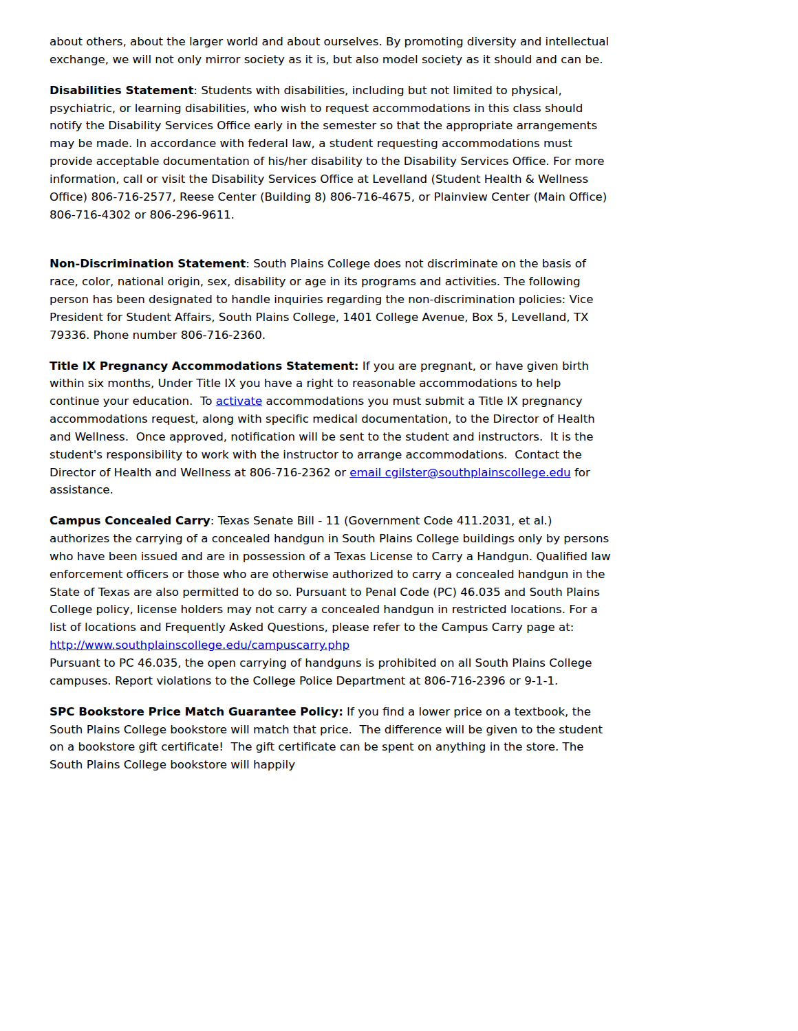about others, about the larger world and about ourselves. By promoting diversity and intellectual exchange, we will not only mirror society as it is, but also model society as it should and can be.
Disabilities Statement: Students with disabilities, including but not limited to physical, psychiatric, or learning disabilities, who wish to request accommodations in this class should notify the Disability Services Office early in the semester so that the appropriate arrangements may be made. In accordance with federal law, a student requesting accommodations must provide acceptable documentation of his/her disability to the Disability Services Office. For more information, call or visit the Disability Services Office at Levelland (Student Health & Wellness Office) 806-716-2577, Reese Center (Building 8) 806-716-4675, or Plainview Center (Main Office) 806-716-4302 or 806-296-9611.
Non-Discrimination Statement: South Plains College does not discriminate on the basis of race, color, national origin, sex, disability or age in its programs and activities. The following person has been designated to handle inquiries regarding the non-discrimination policies: Vice President for Student Affairs, South Plains College, 1401 College Avenue, Box 5, Levelland, TX 79336. Phone number 806-716-2360.
Title IX Pregnancy Accommodations Statement: If you are pregnant, or have given birth within six months, Under Title IX you have a right to reasonable accommodations to help continue your education. To activate accommodations you must submit a Title IX pregnancy accommodations request, along with specific medical documentation, to the Director of Health and Wellness. Once approved, notification will be sent to the student and instructors. It is the student's responsibility to work with the instructor to arrange accommodations. Contact the Director of Health and Wellness at 806-716-2362 or email cgilster@southplainscollege.edu for assistance.
Campus Concealed Carry: Texas Senate Bill - 11 (Government Code 411.2031, et al.) authorizes the carrying of a concealed handgun in South Plains College buildings only by persons who have been issued and are in possession of a Texas License to Carry a Handgun. Qualified law enforcement officers or those who are otherwise authorized to carry a concealed handgun in the State of Texas are also permitted to do so. Pursuant to Penal Code (PC) 46.035 and South Plains College policy, license holders may not carry a concealed handgun in restricted locations. For a list of locations and Frequently Asked Questions, please refer to the Campus Carry page at: http://www.southplainscollege.edu/campuscarry.php
Pursuant to PC 46.035, the open carrying of handguns is prohibited on all South Plains College campuses. Report violations to the College Police Department at 806-716-2396 or 9-1-1.
SPC Bookstore Price Match Guarantee Policy: If you find a lower price on a textbook, the South Plains College bookstore will match that price. The difference will be given to the student on a bookstore gift certificate! The gift certificate can be spent on anything in the store. The South Plains College bookstore will happily